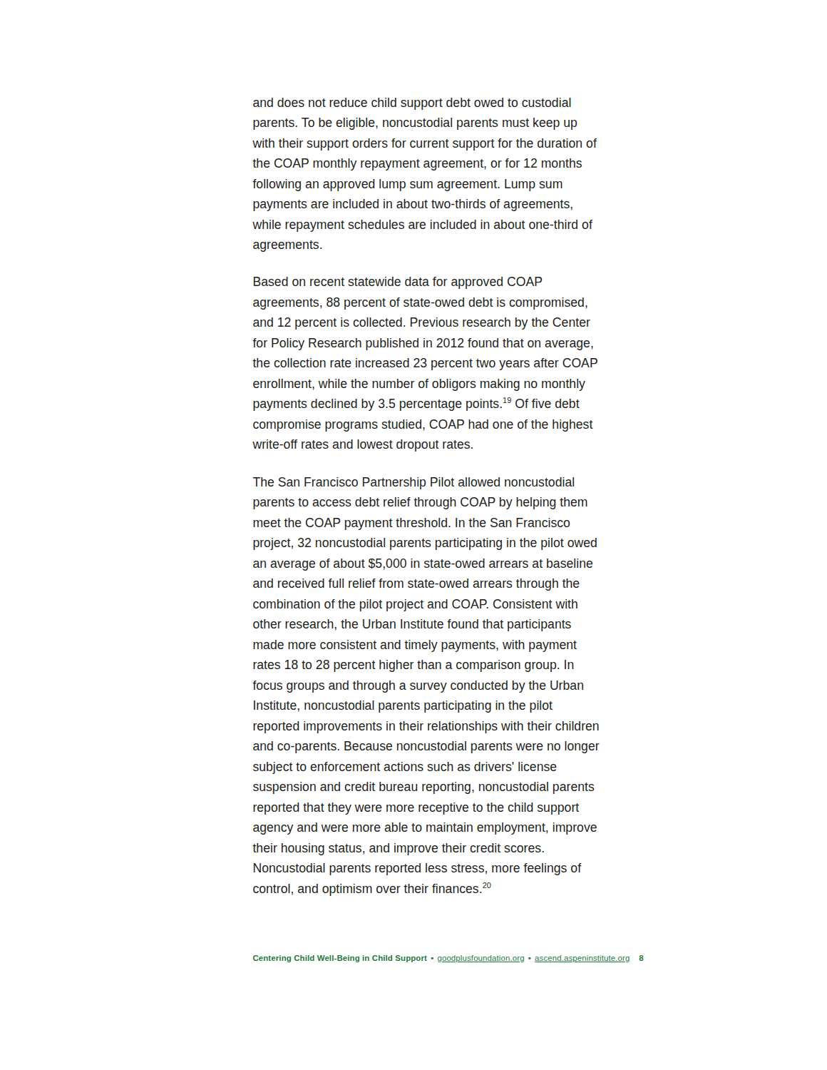and does not reduce child support debt owed to custodial parents. To be eligible, noncustodial parents must keep up with their support orders for current support for the duration of the COAP monthly repayment agreement, or for 12 months following an approved lump sum agreement. Lump sum payments are included in about two-thirds of agreements, while repayment schedules are included in about one-third of agreements.
Based on recent statewide data for approved COAP agreements, 88 percent of state-owed debt is compromised, and 12 percent is collected. Previous research by the Center for Policy Research published in 2012 found that on average, the collection rate increased 23 percent two years after COAP enrollment, while the number of obligors making no monthly payments declined by 3.5 percentage points.19 Of five debt compromise programs studied, COAP had one of the highest write-off rates and lowest dropout rates.
The San Francisco Partnership Pilot allowed noncustodial parents to access debt relief through COAP by helping them meet the COAP payment threshold. In the San Francisco project, 32 noncustodial parents participating in the pilot owed an average of about $5,000 in state-owed arrears at baseline and received full relief from state-owed arrears through the combination of the pilot project and COAP. Consistent with other research, the Urban Institute found that participants made more consistent and timely payments, with payment rates 18 to 28 percent higher than a comparison group. In focus groups and through a survey conducted by the Urban Institute, noncustodial parents participating in the pilot reported improvements in their relationships with their children and co-parents. Because noncustodial parents were no longer subject to enforcement actions such as drivers' license suspension and credit bureau reporting, noncustodial parents reported that they were more receptive to the child support agency and were more able to maintain employment, improve their housing status, and improve their credit scores. Noncustodial parents reported less stress, more feelings of control, and optimism over their finances.20
Centering Child Well-Being in Child Support•goodplusfoundation.org•ascend.aspeninstitute.org 8